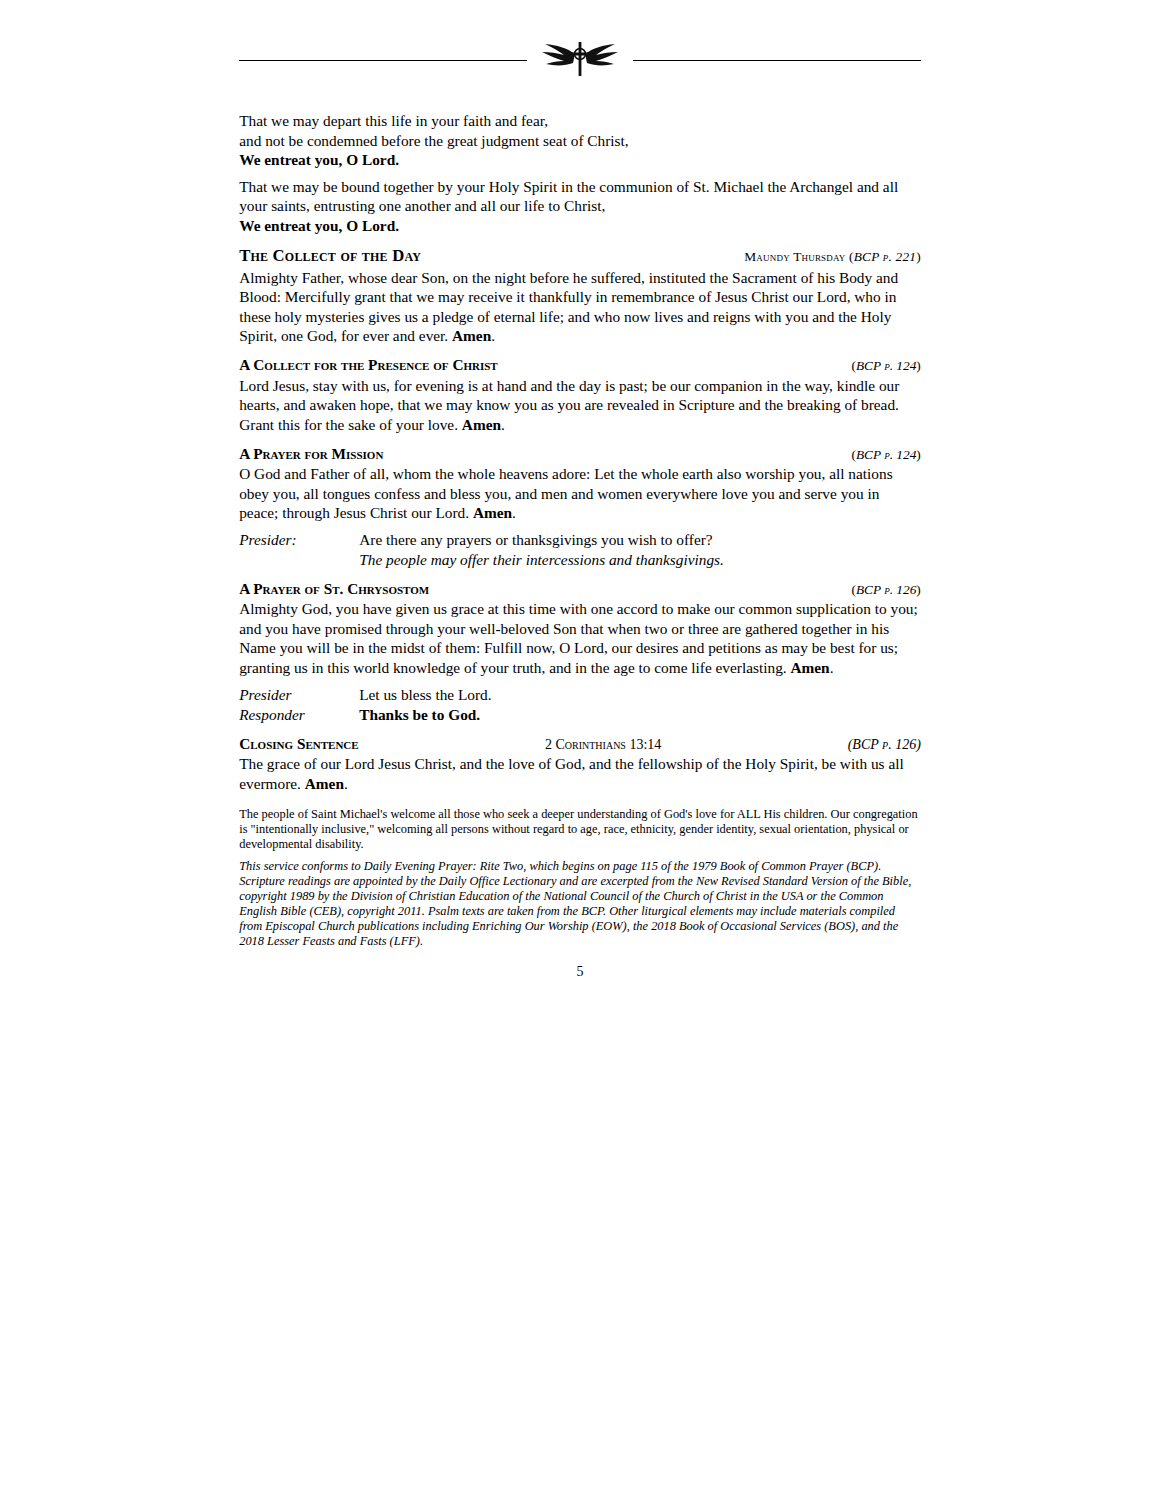That we may depart this life in your faith and fear,
and not be condemned before the great judgment seat of Christ,
We entreat you, O Lord.
That we may be bound together by your Holy Spirit in the communion of St. Michael the Archangel and all your saints, entrusting one another and all our life to Christ,
We entreat you, O Lord.
The Collect of the Day Maundy Thursday (BCP p. 221)
Almighty Father, whose dear Son, on the night before he suffered, instituted the Sacrament of his Body and Blood: Mercifully grant that we may receive it thankfully in remembrance of Jesus Christ our Lord, who in these holy mysteries gives us a pledge of eternal life; and who now lives and reigns with you and the Holy Spirit, one God, for ever and ever. Amen.
A Collect for the Presence of Christ (BCP p. 124)
Lord Jesus, stay with us, for evening is at hand and the day is past; be our companion in the way, kindle our hearts, and awaken hope, that we may know you as you are revealed in Scripture and the breaking of bread. Grant this for the sake of your love. Amen.
A Prayer for Mission (BCP p. 124)
O God and Father of all, whom the whole heavens adore: Let the whole earth also worship you, all nations obey you, all tongues confess and bless you, and men and women everywhere love you and serve you in peace; through Jesus Christ our Lord. Amen.
Presider: Are there any prayers or thanksgivings you wish to offer?
The people may offer their intercessions and thanksgivings.
A Prayer of St. Chrysostom (BCP p. 126)
Almighty God, you have given us grace at this time with one accord to make our common supplication to you; and you have promised through your well-beloved Son that when two or three are gathered together in his Name you will be in the midst of them: Fulfill now, O Lord, our desires and petitions as may be best for us; granting us in this world knowledge of your truth, and in the age to come life everlasting. Amen.
Presider Let us bless the Lord.
Responder Thanks be to God.
Closing Sentence 2 Corinthians 13:14 (BCP p. 126)
The grace of our Lord Jesus Christ, and the love of God, and the fellowship of the Holy Spirit, be with us all evermore. Amen.
The people of Saint Michael's welcome all those who seek a deeper understanding of God's love for ALL His children. Our congregation is "intentionally inclusive," welcoming all persons without regard to age, race, ethnicity, gender identity, sexual orientation, physical or developmental disability.
This service conforms to Daily Evening Prayer: Rite Two, which begins on page 115 of the 1979 Book of Common Prayer (BCP). Scripture readings are appointed by the Daily Office Lectionary and are excerpted from the New Revised Standard Version of the Bible, copyright 1989 by the Division of Christian Education of the National Council of the Church of Christ in the USA or the Common English Bible (CEB), copyright 2011. Psalm texts are taken from the BCP. Other liturgical elements may include materials compiled from Episcopal Church publications including Enriching Our Worship (EOW), the 2018 Book of Occasional Services (BOS), and the 2018 Lesser Feasts and Fasts (LFF).
5